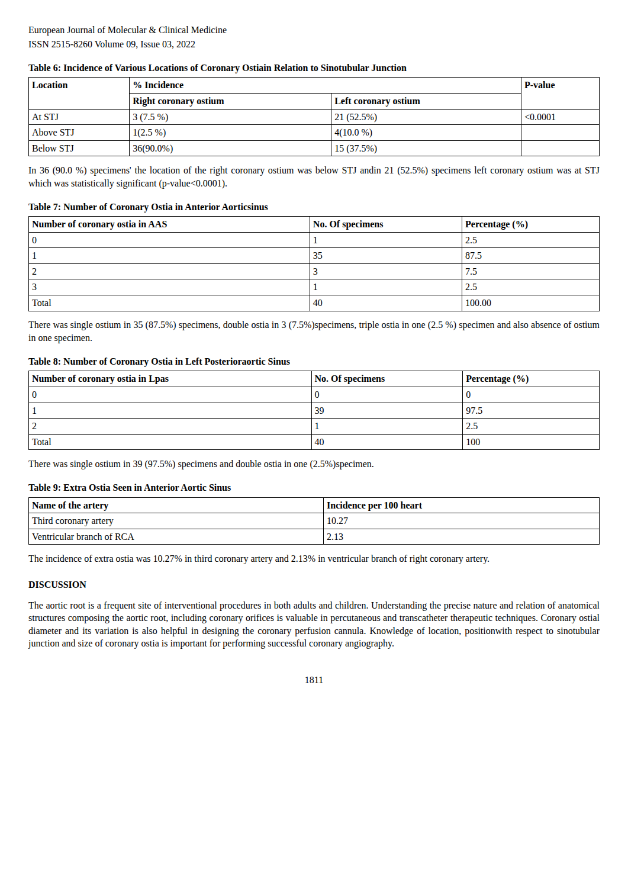European Journal of Molecular & Clinical Medicine
ISSN 2515-8260 Volume 09, Issue 03, 2022
Table 6: Incidence of Various Locations of Coronary Ostiain Relation to Sinotubular Junction
| Location | % Incidence | P-value |
| --- | --- | --- |
| Right coronary ostium | Left coronary ostium |
| At STJ | 3 (7.5 %) | 21 (52.5%) | <0.0001 |
| Above STJ | 1(2.5 %) | 4(10.0 %) | |
| Below STJ | 36(90.0%) | 15 (37.5%) | |
In 36 (90.0 %) specimens' the location of the right coronary ostium was below STJ andin 21 (52.5%) specimens left coronary ostium was at STJ which was statistically significant (p-value<0.0001).
Table 7: Number of Coronary Ostia in Anterior Aorticsinus
| Number of coronary ostia in AAS | No. Of specimens | Percentage (%) |
| --- | --- | --- |
| 0 | 1 | 2.5 |
| 1 | 35 | 87.5 |
| 2 | 3 | 7.5 |
| 3 | 1 | 2.5 |
| Total | 40 | 100.00 |
There was single ostium in 35 (87.5%) specimens, double ostia in 3 (7.5%)specimens, triple ostia in one (2.5 %) specimen and also absence of ostium in one specimen.
Table 8: Number of Coronary Ostia in Left Posterioraortic Sinus
| Number of coronary ostia in Lpas | No. Of specimens | Percentage (%) |
| --- | --- | --- |
| 0 | 0 | 0 |
| 1 | 39 | 97.5 |
| 2 | 1 | 2.5 |
| Total | 40 | 100 |
There was single ostium in 39 (97.5%) specimens and double ostia in one (2.5%)specimen.
Table 9: Extra Ostia Seen in Anterior Aortic Sinus
| Name of the artery | Incidence per 100 heart |
| --- | --- |
| Third coronary artery | 10.27 |
| Ventricular branch of RCA | 2.13 |
The incidence of extra ostia was 10.27% in third coronary artery and 2.13% in ventricular branch of right coronary artery.
Discussion
The aortic root is a frequent site of interventional procedures in both adults and children. Understanding the precise nature and relation of anatomical structures composing the aortic root, including coronary orifices is valuable in percutaneous and transcatheter therapeutic techniques. Coronary ostial diameter and its variation is also helpful in designing the coronary perfusion cannula. Knowledge of location, positionwith respect to sinotubular junction and size of coronary ostia is important for performing successful coronary angiography.
1811